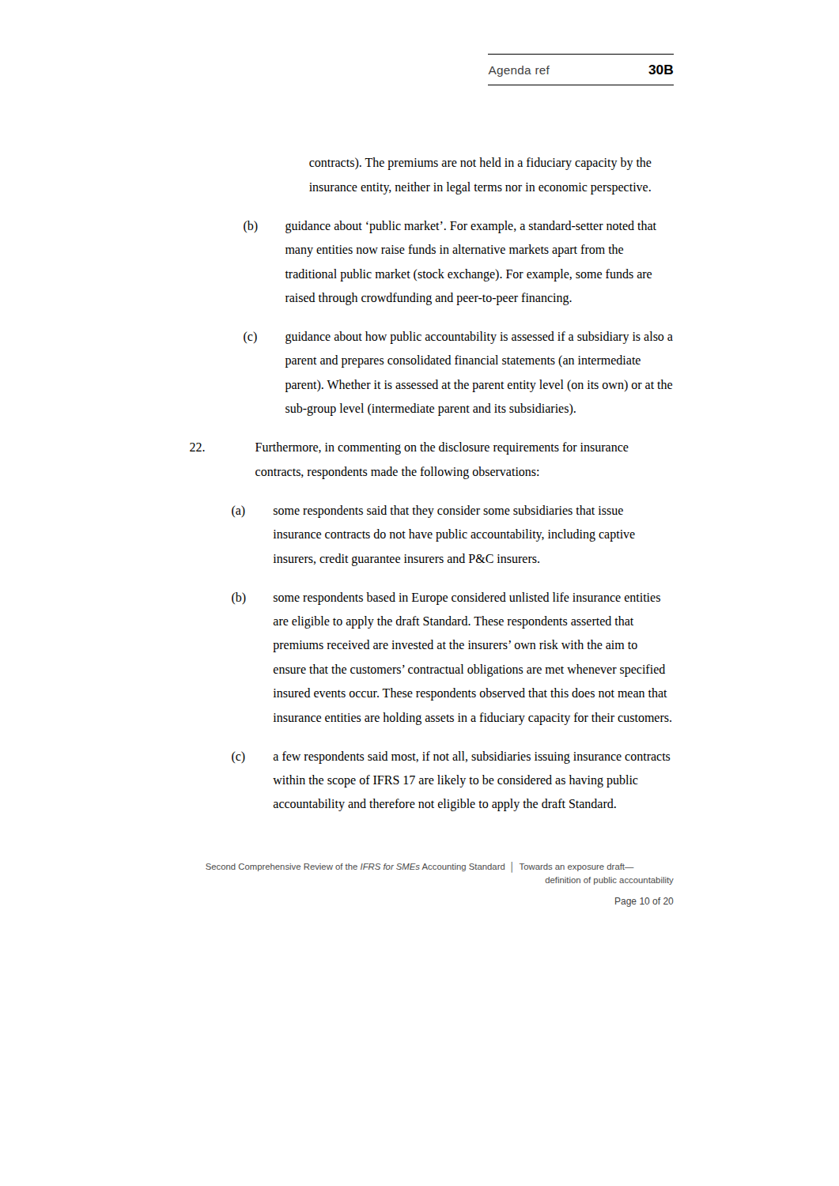Agenda ref 30B
contracts). The premiums are not held in a fiduciary capacity by the insurance entity, neither in legal terms nor in economic perspective.
(b)
guidance about ‘public market’. For example, a standard-setter noted that many entities now raise funds in alternative markets apart from the traditional public market (stock exchange). For example, some funds are raised through crowdfunding and peer-to-peer financing.
(c)
guidance about how public accountability is assessed if a subsidiary is also a parent and prepares consolidated financial statements (an intermediate parent). Whether it is assessed at the parent entity level (on its own) or at the sub-group level (intermediate parent and its subsidiaries).
22.
Furthermore, in commenting on the disclosure requirements for insurance contracts, respondents made the following observations:
(a)
some respondents said that they consider some subsidiaries that issue insurance contracts do not have public accountability, including captive insurers, credit guarantee insurers and P&C insurers.
(b)
some respondents based in Europe considered unlisted life insurance entities are eligible to apply the draft Standard. These respondents asserted that premiums received are invested at the insurers’ own risk with the aim to ensure that the customers’ contractual obligations are met whenever specified insured events occur. These respondents observed that this does not mean that insurance entities are holding assets in a fiduciary capacity for their customers.
(c)
a few respondents said most, if not all, subsidiaries issuing insurance contracts within the scope of IFRS 17 are likely to be considered as having public accountability and therefore not eligible to apply the draft Standard.
Second Comprehensive Review of the IFRS for SMEs Accounting Standard│Towards an exposure draft—
definition of public accountability
Page 10 of 20